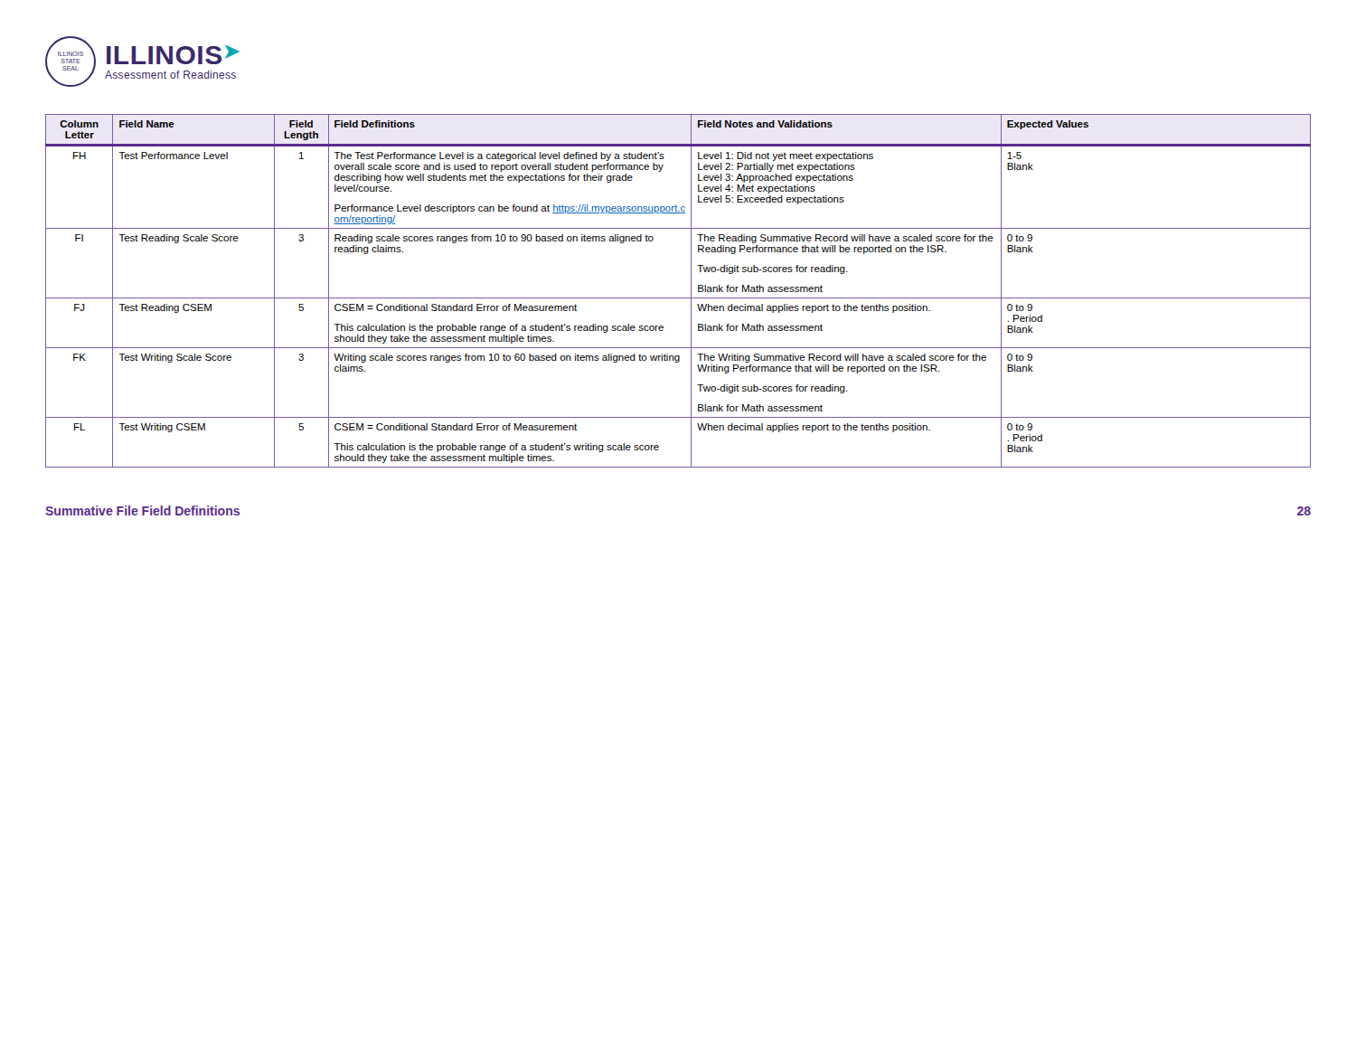ILLINOIS
STATE
SEAL
ILLINOIS➤
Assessment of Readiness
| Column Letter | Field Name | Field Length | Field Definitions | Field Notes and Validations | Expected Values |
| --- | --- | --- | --- | --- | --- |
| FH | Test Performance Level | 1 | The Test Performance Level is a categorical level defined by a student’s overall scale score and is used to report overall student performance by describing how well students met the expectations for their grade level/course. Performance Level descriptors can be found at https://il.mypearsonsupport.com/reporting/ | Level 1: Did not yet meet expectations Level 2: Partially met expectations Level 3: Approached expectations Level 4: Met expectations Level 5: Exceeded expectations | 1-5 Blank |
| FI | Test Reading Scale Score | 3 | Reading scale scores ranges from 10 to 90 based on items aligned to reading claims. | The Reading Summative Record will have a scaled score for the Reading Performance that will be reported on the ISR. Two-digit sub-scores for reading. Blank for Math assessment | 0 to 9 Blank |
| FJ | Test Reading CSEM | 5 | CSEM = Conditional Standard Error of Measurement This calculation is the probable range of a student’s reading scale score should they take the assessment multiple times. | When decimal applies report to the tenths position. Blank for Math assessment | 0 to 9 . Period Blank |
| FK | Test Writing Scale Score | 3 | Writing scale scores ranges from 10 to 60 based on items aligned to writing claims. | The Writing Summative Record will have a scaled score for the Writing Performance that will be reported on the ISR. Two-digit sub-scores for reading. Blank for Math assessment | 0 to 9 Blank |
| FL | Test Writing CSEM | 5 | CSEM = Conditional Standard Error of Measurement This calculation is the probable range of a student’s writing scale score should they take the assessment multiple times. | When decimal applies report to the tenths position. | 0 to 9 . Period Blank |
Summative File Field Definitions 28